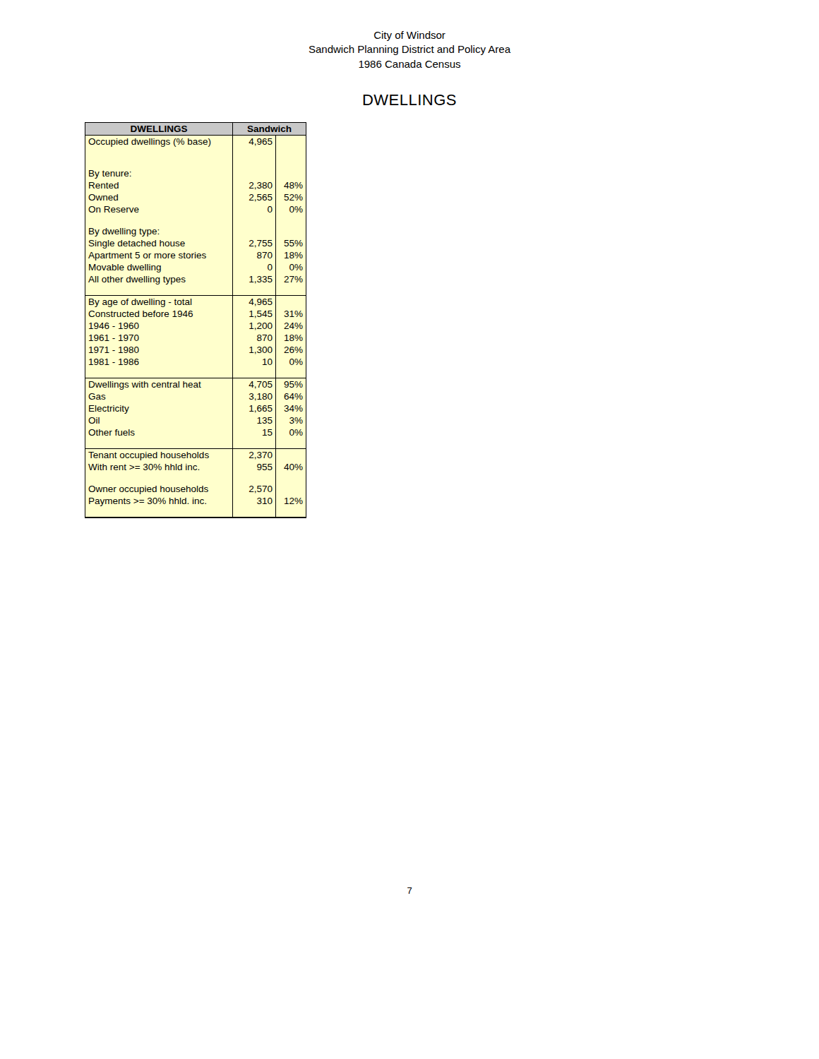City of Windsor
Sandwich Planning District and Policy Area
1986 Canada Census
DWELLINGS
| DWELLINGS | Sandwich |
| --- | --- |
| Occupied dwellings (% base) | 4,965 | |
| By tenure: | | |
| Rented | 2,380 | 48% |
| Owned | 2,565 | 52% |
| On Reserve | 0 | 0% |
| By dwelling type: | | |
| Single detached house | 2,755 | 55% |
| Apartment 5 or more stories | 870 | 18% |
| Movable dwelling | 0 | 0% |
| All other dwelling types | 1,335 | 27% |
| By age of dwelling - total | 4,965 | |
| Constructed before 1946 | 1,545 | 31% |
| 1946 - 1960 | 1,200 | 24% |
| 1961 - 1970 | 870 | 18% |
| 1971 - 1980 | 1,300 | 26% |
| 1981 - 1986 | 10 | 0% |
| Dwellings with central heat | 4,705 | 95% |
| Gas | 3,180 | 64% |
| Electricity | 1,665 | 34% |
| Oil | 135 | 3% |
| Other fuels | 15 | 0% |
| Tenant occupied households | 2,370 | |
| With rent >= 30% hhld inc. | 955 | 40% |
| Owner occupied households | 2,570 | |
| Payments >= 30% hhld. inc. | 310 | 12% |
7